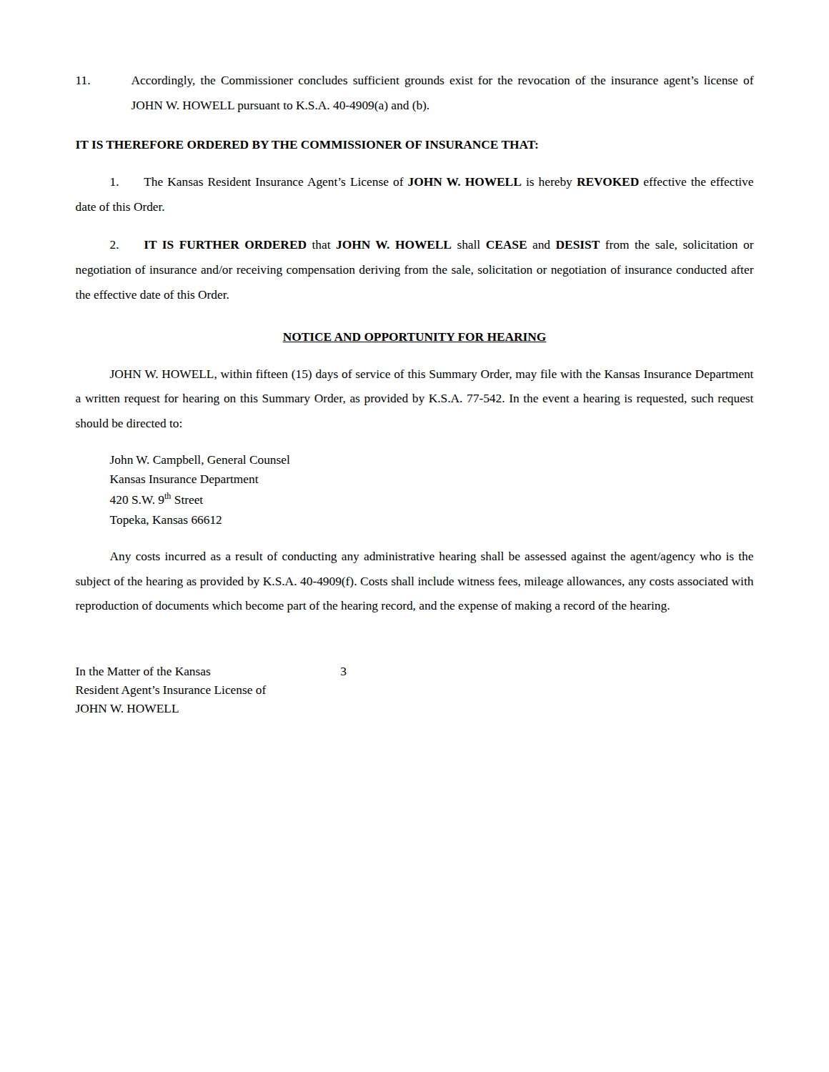11.
Accordingly, the Commissioner concludes sufficient grounds exist for the revocation of the insurance agent’s license of JOHN W. HOWELL pursuant to K.S.A. 40-4909(a) and (b).
IT IS THEREFORE ORDERED BY THE COMMISSIONER OF INSURANCE THAT:
1.  The Kansas Resident Insurance Agent’s License of JOHN W. HOWELL is hereby REVOKED effective the effective date of this Order.
2.  IT IS FURTHER ORDERED that JOHN W. HOWELL shall CEASE and DESIST from the sale, solicitation or negotiation of insurance and/or receiving compensation deriving from the sale, solicitation or negotiation of insurance conducted after the effective date of this Order.
NOTICE AND OPPORTUNITY FOR HEARING
JOHN W. HOWELL, within fifteen (15) days of service of this Summary Order, may file with the Kansas Insurance Department a written request for hearing on this Summary Order, as provided by K.S.A. 77-542. In the event a hearing is requested, such request should be directed to:
John W. Campbell, General Counsel
Kansas Insurance Department
420 S.W. 9th Street
Topeka, Kansas 66612
Any costs incurred as a result of conducting any administrative hearing shall be assessed against the agent/agency who is the subject of the hearing as provided by K.S.A. 40-4909(f). Costs shall include witness fees, mileage allowances, any costs associated with reproduction of documents which become part of the hearing record, and the expense of making a record of the hearing.
In the Matter of the Kansas
Resident Agent’s Insurance License of
JOHN W. HOWELL
3